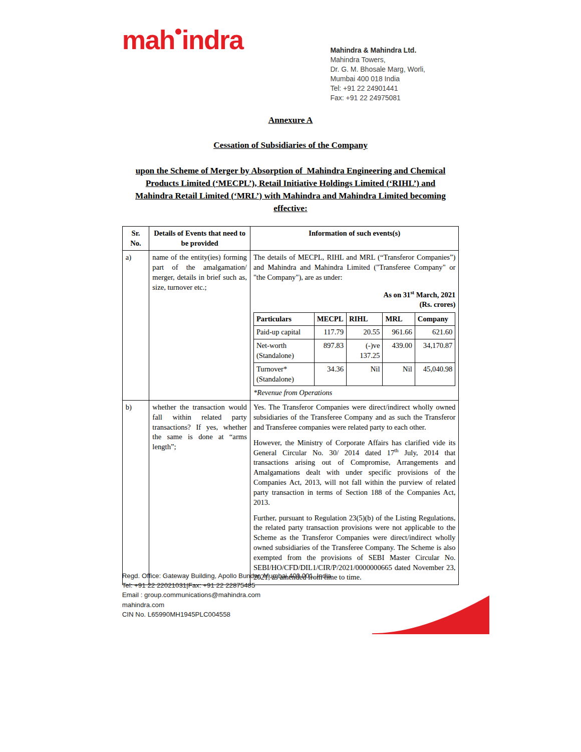mah indra
Mahindra & Mahindra Ltd.
Mahindra Towers,
Dr. G. M. Bhosale Marg, Worli,
Mumbai 400 018 India
Tel: +91 22 24901441
Fax: +91 22 24975081
Annexure A
Cessation of Subsidiaries of the Company
upon the Scheme of Merger by Absorption of Mahindra Engineering and Chemical Products Limited (‘MECPL’), Retail Initiative Holdings Limited (‘RIHL’) and Mahindra Retail Limited (‘MRL’) with Mahindra and Mahindra Limited becoming effective:
| Sr. No. | Details of Events that need to be provided | Information of such events(s) |
| --- | --- | --- |
| a) | name of the entity(ies) forming part of the amalgamation/ merger, details in brief such as, size, turnover etc.; | The details of MECPL, RIHL and MRL (“Transferor Companies”) and Mahindra and Mahindra Limited ("Transferee Company" or "the Company"), are as under: As on 31 st March, 2021 (Rs. crores) / Particulars / MECPL / RIHL / MRL / Company / / --- / --- / --- / --- / --- / / Paid-up capital / 117.79 / 20.55 / 961.66 / 621.60 / / Net-worth (Standalone) / 897.83 / (-)ve 137.25 / 439.00 / 34,170.87 / / Turnover* (Standalone) / 34.36 / Nil / Nil / 45,040.98 / *Revenue from Operations |
| b) | whether the transaction would fall within related party transactions? If yes, whether the same is done at “arms length”; | Yes. The Transferor Companies were direct/indirect wholly owned subsidiaries of the Transferee Company and as such the Transferor and Transferee companies were related party to each other. However, the Ministry of Corporate Affairs has clarified vide its General Circular No. 30/ 2014 dated 17 th July, 2014 that transactions arising out of Compromise, Arrangements and Amalgamations dealt with under specific provisions of the Companies Act, 2013, will not fall within the purview of related party transaction in terms of Section 188 of the Companies Act, 2013. Further, pursuant to Regulation 23(5)(b) of the Listing Regulations, the related party transaction provisions were not applicable to the Scheme as the Transferor Companies were direct/indirect wholly owned subsidiaries of the Transferee Company. The Scheme is also exempted from the provisions of SEBI Master Circular No. SEBI/HO/CFD/DIL1/CIR/P/2021/0000000665 dated November 23, 2021, as amended from time to time. |
Regd. Office: Gateway Building, Apollo Bunder, Mumbai 400 001, India
Tel: +91 22 22021031|Fax: +91 22 22875485
Email : group.communications@mahindra.com
mahindra.com
CIN No. L65990MH1945PLC004558